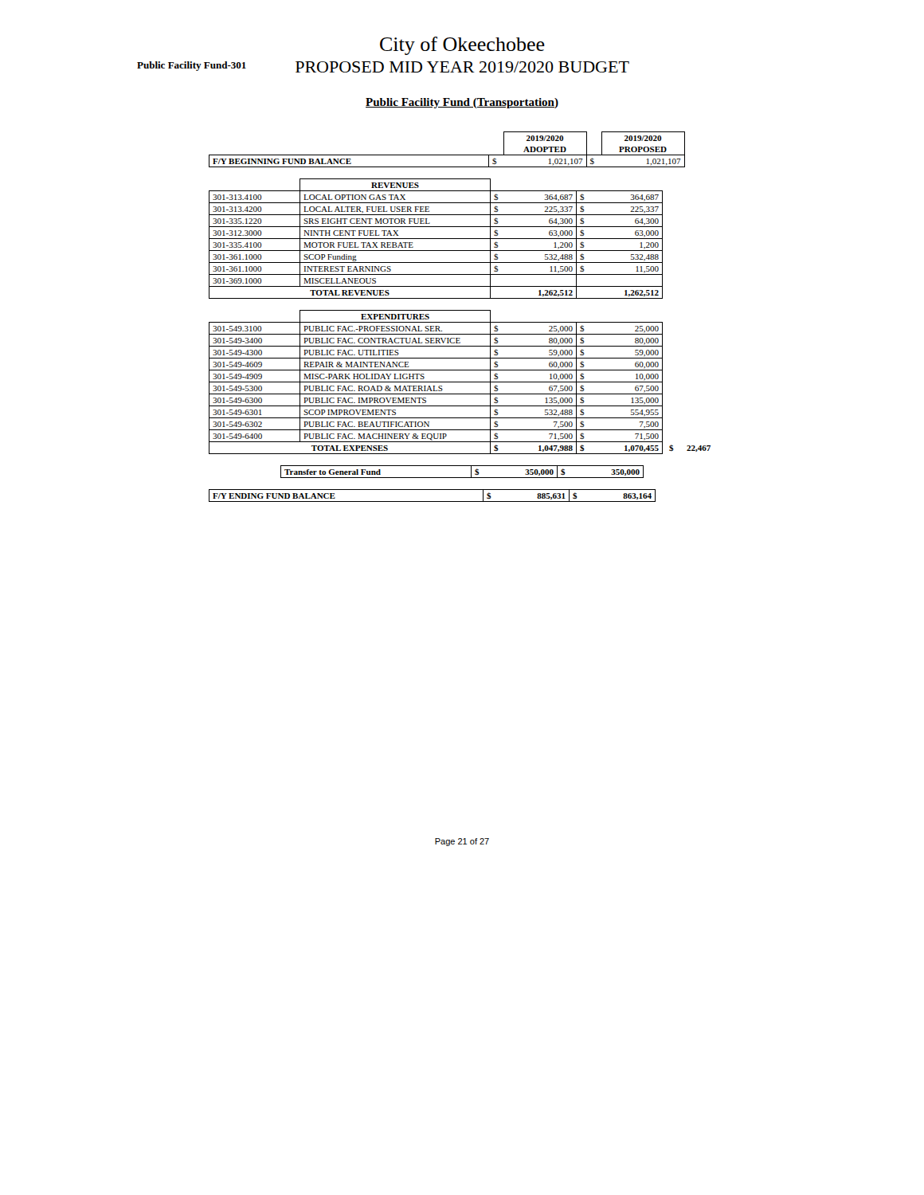City of Okeechobee
PROPOSED MID YEAR 2019/2020 BUDGET
Public Facility Fund-301
Public Facility Fund (Transportation)
| | | | 2019/2020 | | 2019/2020 |
| | | | ADOPTED | | PROPOSED |
| F/Y BEGINNING FUND BALANCE | $ | 1,021,107 | $ | 1,021,107 |
| | REVENUES | |
| 301-313.4100 | LOCAL OPTION GAS TAX | $ | 364,687 | $ | 364,687 |
| 301-313.4200 | LOCAL ALTER, FUEL USER FEE | $ | 225,337 | $ | 225,337 |
| 301-335.1220 | SRS EIGHT CENT MOTOR FUEL | $ | 64,300 | $ | 64,300 |
| 301-312.3000 | NINTH CENT FUEL TAX | $ | 63,000 | $ | 63,000 |
| 301-335.4100 | MOTOR FUEL TAX REBATE | $ | 1,200 | $ | 1,200 |
| 301-361.1000 | SCOP Funding | $ | 532,488 | $ | 532,488 |
| 301-361.1000 | INTEREST EARNINGS | $ | 11,500 | $ | 11,500 |
| 301-369.1000 | MISCELLANEOUS | | | | |
| TOTAL REVENUES | 1,262,512 | 1,262,512 |
| | EXPENDITURES | |
| 301-549.3100 | PUBLIC FAC.-PROFESSIONAL SER. | $ | 25,000 | $ | 25,000 |
| 301-549-3400 | PUBLIC FAC. CONTRACTUAL SERVICE | $ | 80,000 | $ | 80,000 |
| 301-549-4300 | PUBLIC FAC. UTILITIES | $ | 59,000 | $ | 59,000 |
| 301-549-4609 | REPAIR & MAINTENANCE | $ | 60,000 | $ | 60,000 |
| 301-549-4909 | MISC-PARK HOLIDAY LIGHTS | $ | 10,000 | $ | 10,000 |
| 301-549-5300 | PUBLIC FAC. ROAD & MATERIALS | $ | 67,500 | $ | 67,500 |
| 301-549-6300 | PUBLIC FAC. IMPROVEMENTS | $ | 135,000 | $ | 135,000 |
| 301-549-6301 | SCOP IMPROVEMENTS | $ | 532,488 | $ | 554,955 |
| 301-549-6302 | PUBLIC FAC. BEAUTIFICATION | $ | 7,500 | $ | 7,500 |
| 301-549-6400 | PUBLIC FAC. MACHINERY & EQUIP | $ | 71,500 | $ | 71,500 |
| TOTAL EXPENSES | $ | 1,047,988 | $ | 1,070,455 | $ 22,467 |
| Transfer to General Fund | $ | 350,000 | $ | 350,000 |
| F/Y ENDING FUND BALANCE | $ | 885,631 | $ | 863,164 |
Page 21 of 27